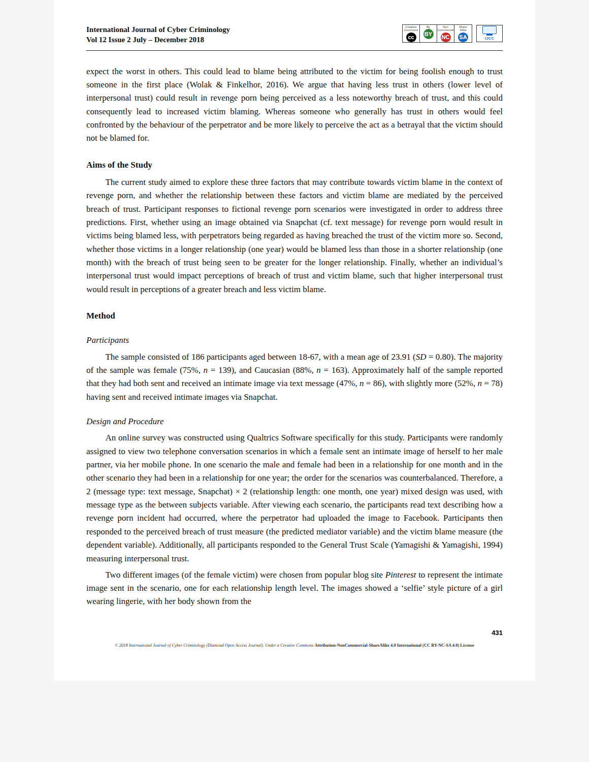International Journal of Cyber Criminology
Vol 12 Issue 2 July – December 2018
Creative
Commons cc
By BY
Non
Commercial NC
Share
Alike SA
IJCC
expect the worst in others. This could lead to blame being attributed to the victim for being foolish enough to trust someone in the first place (Wolak & Finkelhor, 2016). We argue that having less trust in others (lower level of interpersonal trust) could result in revenge porn being perceived as a less noteworthy breach of trust, and this could consequently lead to increased victim blaming. Whereas someone who generally has trust in others would feel confronted by the behaviour of the perpetrator and be more likely to perceive the act as a betrayal that the victim should not be blamed for.
Aims of the Study
The current study aimed to explore these three factors that may contribute towards victim blame in the context of revenge porn, and whether the relationship between these factors and victim blame are mediated by the perceived breach of trust. Participant responses to fictional revenge porn scenarios were investigated in order to address three predictions. First, whether using an image obtained via Snapchat (cf. text message) for revenge porn would result in victims being blamed less, with perpetrators being regarded as having breached the trust of the victim more so. Second, whether those victims in a longer relationship (one year) would be blamed less than those in a shorter relationship (one month) with the breach of trust being seen to be greater for the longer relationship. Finally, whether an individual’s interpersonal trust would impact perceptions of breach of trust and victim blame, such that higher interpersonal trust would result in perceptions of a greater breach and less victim blame.
Method
Participants
The sample consisted of 186 participants aged between 18-67, with a mean age of 23.91 (SD = 0.80). The majority of the sample was female (75%, n = 139), and Caucasian (88%, n = 163). Approximately half of the sample reported that they had both sent and received an intimate image via text message (47%, n = 86), with slightly more (52%, n = 78) having sent and received intimate images via Snapchat.
Design and Procedure
An online survey was constructed using Qualtrics Software specifically for this study. Participants were randomly assigned to view two telephone conversation scenarios in which a female sent an intimate image of herself to her male partner, via her mobile phone. In one scenario the male and female had been in a relationship for one month and in the other scenario they had been in a relationship for one year; the order for the scenarios was counterbalanced. Therefore, a 2 (message type: text message, Snapchat) × 2 (relationship length: one month, one year) mixed design was used, with message type as the between subjects variable. After viewing each scenario, the participants read text describing how a revenge porn incident had occurred, where the perpetrator had uploaded the image to Facebook. Participants then responded to the perceived breach of trust measure (the predicted mediator variable) and the victim blame measure (the dependent variable). Additionally, all participants responded to the General Trust Scale (Yamagishi & Yamagishi, 1994) measuring interpersonal trust.
Two different images (of the female victim) were chosen from popular blog site Pinterest to represent the intimate image sent in the scenario, one for each relationship length level. The images showed a ‘selfie’ style picture of a girl wearing lingerie, with her body shown from the
431
© 2018 International Journal of Cyber Criminology (Diamond Open Access Journal). Under a Creative Commons Attribution-NonCommercial-ShareAlike 4.0 International (CC BY-NC-SA 4.0) License